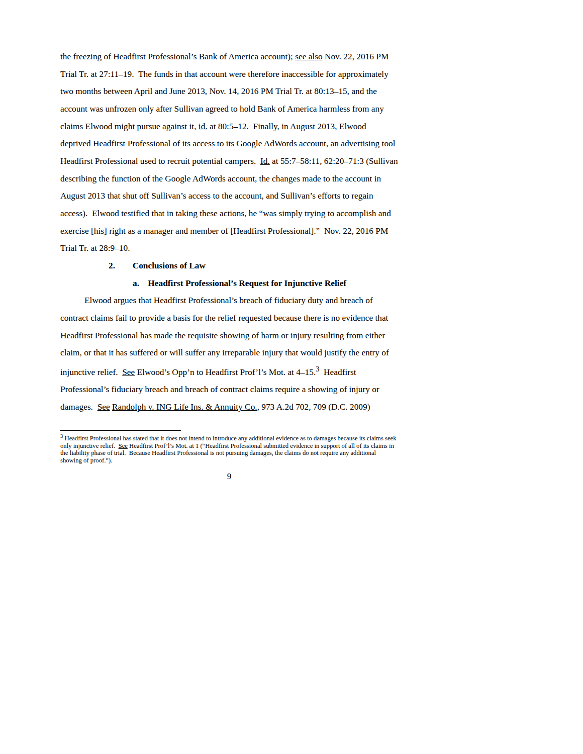the freezing of Headfirst Professional’s Bank of America account); see also Nov. 22, 2016 PM Trial Tr. at 27:11–19. The funds in that account were therefore inaccessible for approximately two months between April and June 2013, Nov. 14, 2016 PM Trial Tr. at 80:13–15, and the account was unfrozen only after Sullivan agreed to hold Bank of America harmless from any claims Elwood might pursue against it, id. at 80:5–12. Finally, in August 2013, Elwood deprived Headfirst Professional of its access to its Google AdWords account, an advertising tool Headfirst Professional used to recruit potential campers. Id. at 55:7–58:11, 62:20–71:3 (Sullivan describing the function of the Google AdWords account, the changes made to the account in August 2013 that shut off Sullivan’s access to the account, and Sullivan’s efforts to regain access). Elwood testified that in taking these actions, he “was simply trying to accomplish and exercise [his] right as a manager and member of [Headfirst Professional].” Nov. 22, 2016 PM Trial Tr. at 28:9–10.
2.  Conclusions of Law
a. Headfirst Professional’s Request for Injunctive Relief
Elwood argues that Headfirst Professional’s breach of fiduciary duty and breach of contract claims fail to provide a basis for the relief requested because there is no evidence that Headfirst Professional has made the requisite showing of harm or injury resulting from either claim, or that it has suffered or will suffer any irreparable injury that would justify the entry of injunctive relief. See Elwood’s Opp’n to Headfirst Prof’l’s Mot. at 4–15.3 Headfirst Professional’s fiduciary breach and breach of contract claims require a showing of injury or damages. See Randolph v. ING Life Ins. & Annuity Co., 973 A.2d 702, 709 (D.C. 2009)
3 Headfirst Professional has stated that it does not intend to introduce any additional evidence as to damages because its claims seek only injunctive relief. See Headfirst Prof’l’s Mot. at 1 (“Headfirst Professional submitted evidence in support of all of its claims in the liability phase of trial. Because Headfirst Professional is not pursuing damages, the claims do not require any additional showing of proof.”).
9